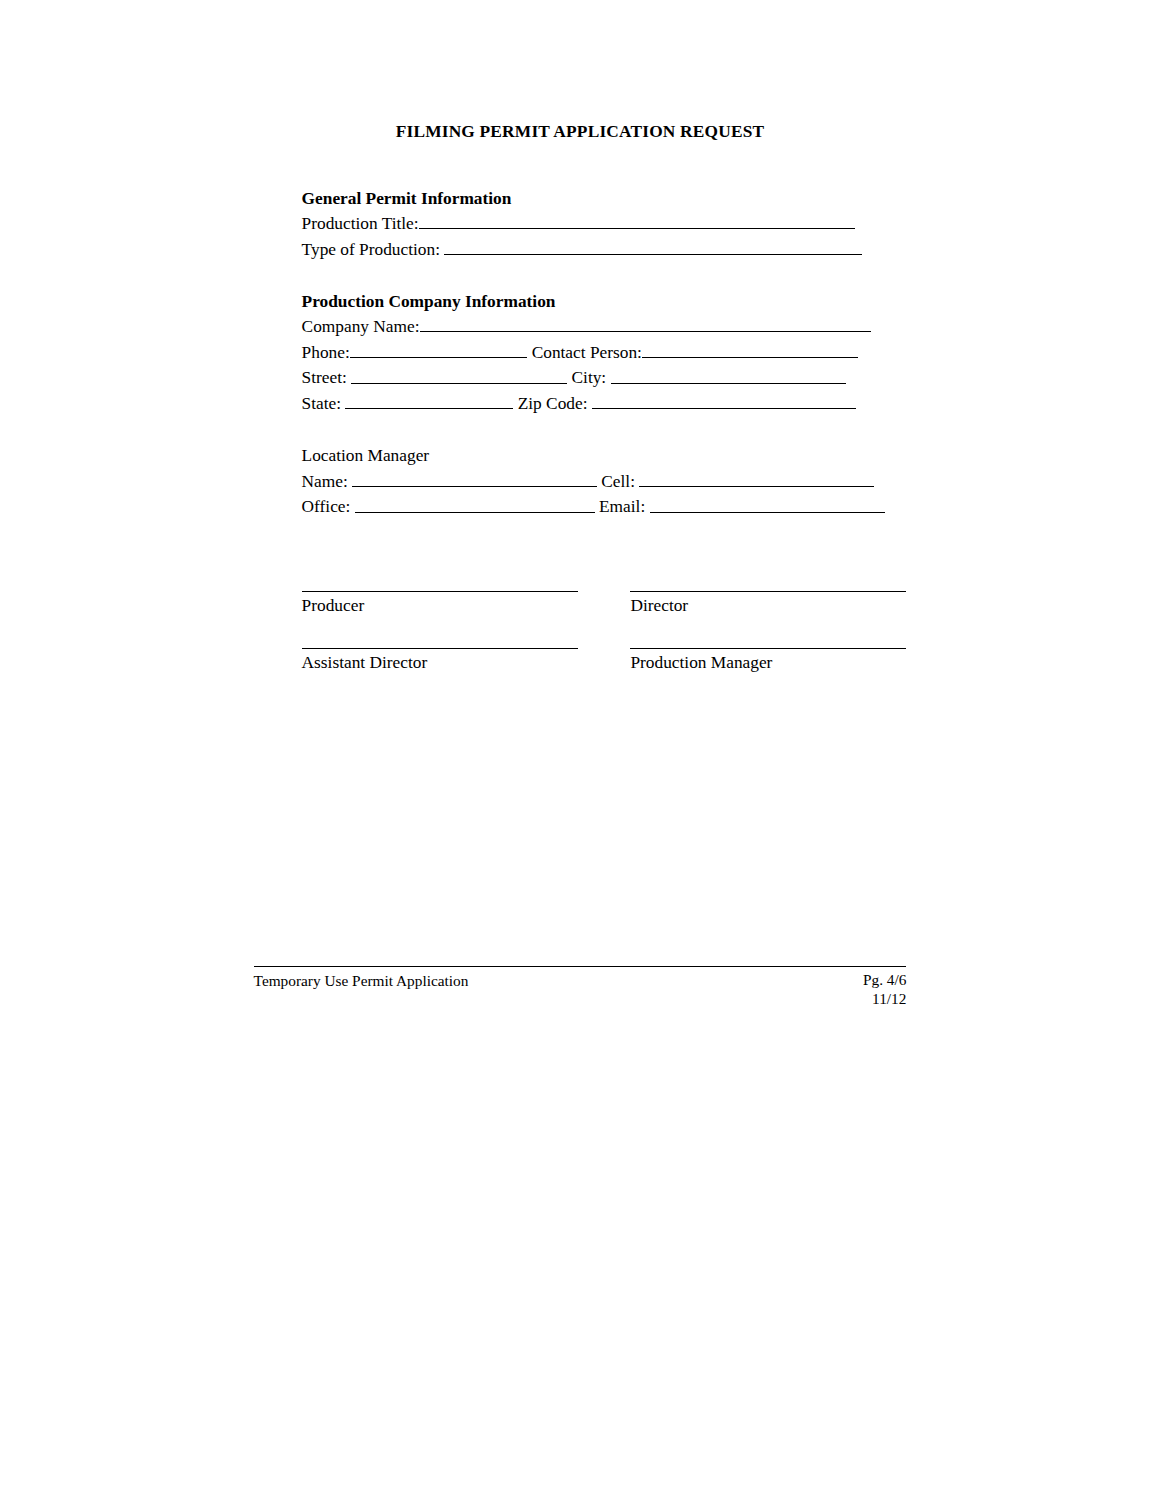FILMING PERMIT APPLICATION REQUEST
General Permit Information
Production Title:
Type of Production:
Production Company Information
Company Name:
Phone: Contact Person:
Street: City:
State: Zip Code:
Location Manager
Name: Cell:
Office: Email:
Producer
Assistant Director
Director
Production Manager
Temporary Use Permit Application
Pg. 4/6
11/12